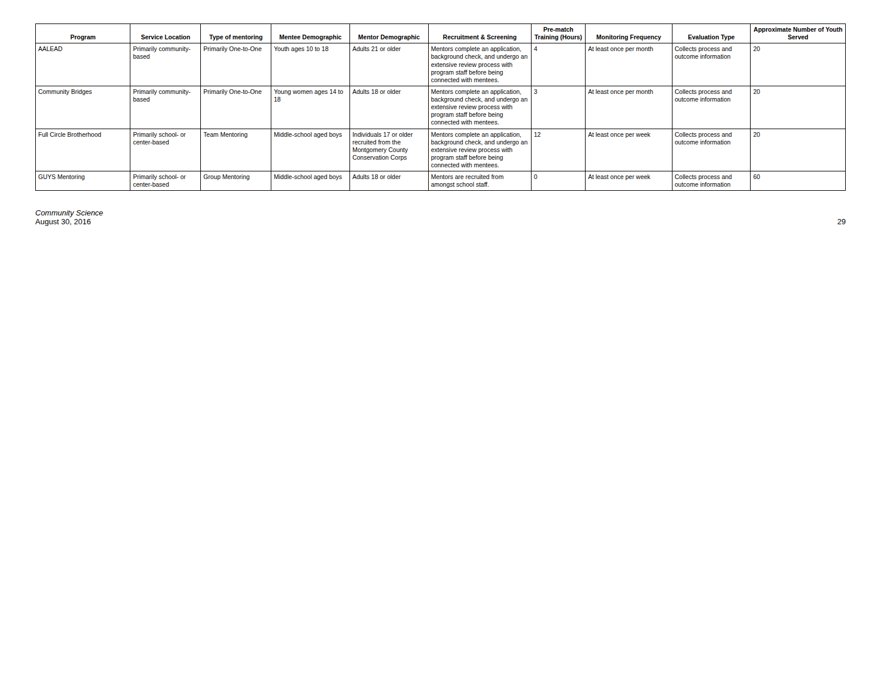| Program | Service Location | Type of mentoring | Mentee Demographic | Mentor Demographic | Recruitment & Screening | Pre-match Training (Hours) | Monitoring Frequency | Evaluation Type | Approximate Number of Youth Served |
| --- | --- | --- | --- | --- | --- | --- | --- | --- | --- |
| AALEAD | Primarily community-based | Primarily One-to-One | Youth ages 10 to 18 | Adults 21 or older | Mentors complete an application, background check, and undergo an extensive review process with program staff before being connected with mentees. | 4 | At least once per month | Collects process and outcome information | 20 |
| Community Bridges | Primarily community-based | Primarily One-to-One | Young women ages 14 to 18 | Adults 18 or older | Mentors complete an application, background check, and undergo an extensive review process with program staff before being connected with mentees. | 3 | At least once per month | Collects process and outcome information | 20 |
| Full Circle Brotherhood | Primarily school- or center-based | Team Mentoring | Middle-school aged boys | Individuals 17 or older recruited from the Montgomery County Conservation Corps | Mentors complete an application, background check, and undergo an extensive review process with program staff before being connected with mentees. | 12 | At least once per week | Collects process and outcome information | 20 |
| GUYS Mentoring | Primarily school- or center-based | Group Mentoring | Middle-school aged boys | Adults 18 or older | Mentors are recruited from amongst school staff. | 0 | At least once per week | Collects process and outcome information | 60 |
Community Science
August 30, 2016
29